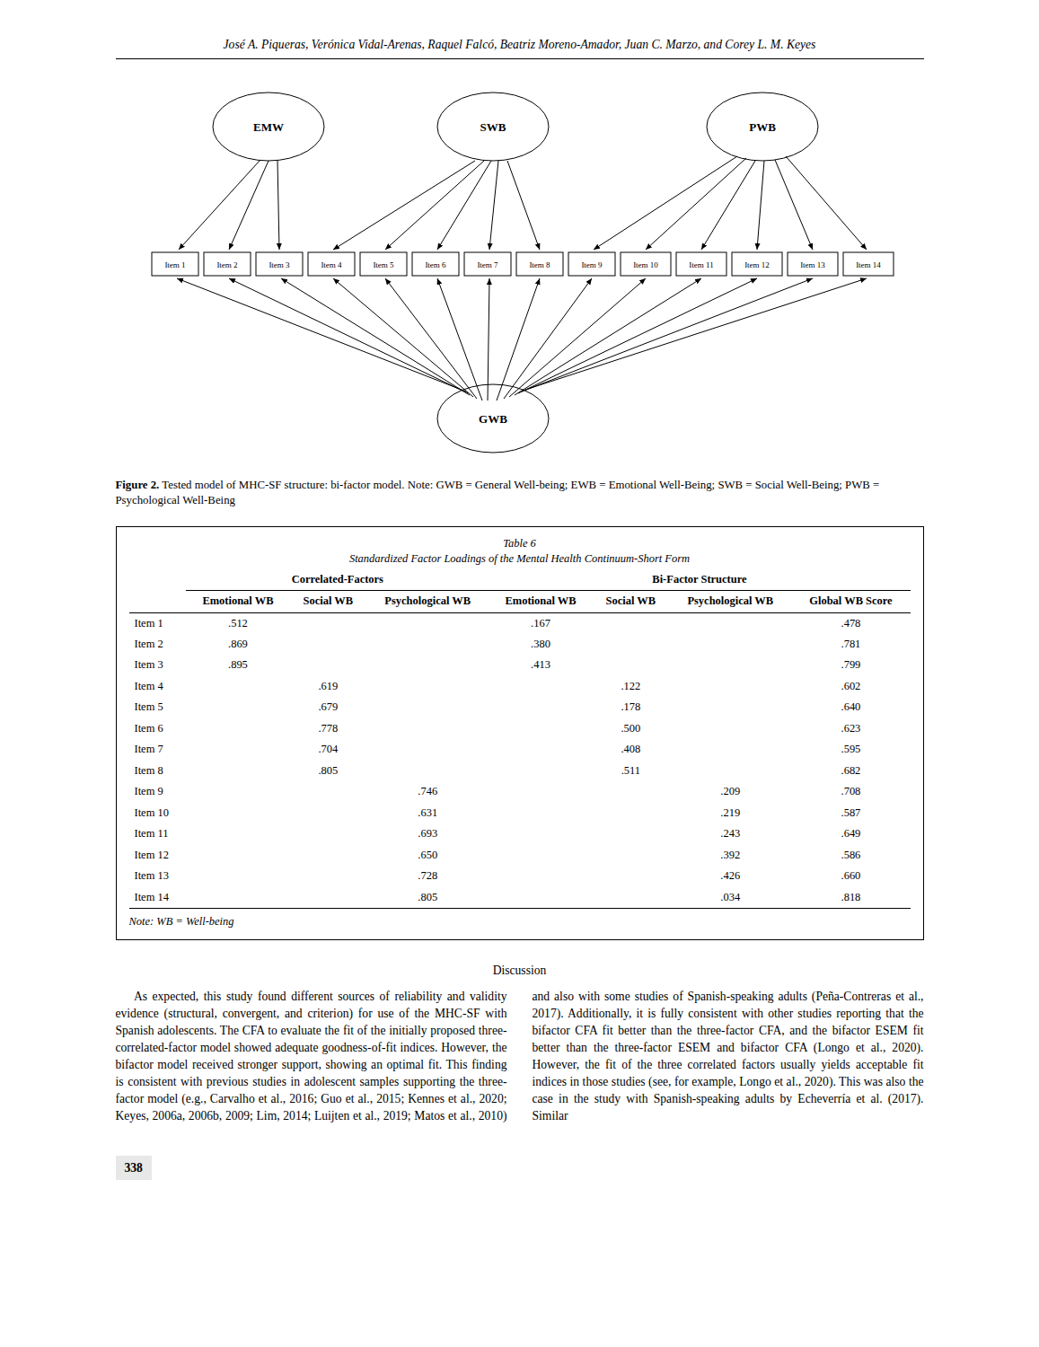José A. Piqueras, Verónica Vidal-Arenas, Raquel Falcó, Beatriz Moreno-Amador, Juan C. Marzo, and Corey L. M. Keyes
EMW SWB PWB Item 1 Item 2 Item 3 Item 4 Item 5 Item 6 Item 7 Item 8 Item 9 Item 10 Item 11 Item 12 Item 13 Item 14 GWB
Figure 2. Tested model of MHC-SF structure: bi-factor model. Note: GWB = General Well-being; EWB = Emotional Well-Being; SWB = Social Well-Being; PWB = Psychological Well-Being
Table 6 Standardized Factor Loadings of the Mental Health Continuum-Short Form
| | Correlated-Factors | Bi-Factor Structure |
| --- | --- | --- |
| | Emotional WB | Social WB | Psychological WB | Emotional WB | Social WB | Psychological WB | Global WB Score |
| Item 1 | .512 | | | .167 | | | .478 |
| Item 2 | .869 | | | .380 | | | .781 |
| Item 3 | .895 | | | .413 | | | .799 |
| Item 4 | | .619 | | | .122 | | .602 |
| Item 5 | | .679 | | | .178 | | .640 |
| Item 6 | | .778 | | | .500 | | .623 |
| Item 7 | | .704 | | | .408 | | .595 |
| Item 8 | | .805 | | | .511 | | .682 |
| Item 9 | | | .746 | | | .209 | .708 |
| Item 10 | | | .631 | | | .219 | .587 |
| Item 11 | | | .693 | | | .243 | .649 |
| Item 12 | | | .650 | | | .392 | .586 |
| Item 13 | | | .728 | | | .426 | .660 |
| Item 14 | | | .805 | | | .034 | .818 |
Note: WB = Well-being
Discussion
As expected, this study found different sources of reliability and validity evidence (structural, convergent, and criterion) for use of the MHC-SF with Spanish adolescents. The CFA to evaluate the fit of the initially proposed three-correlated-factor model showed adequate goodness-of-fit indices. However, the bifactor model received stronger support, showing an optimal fit. This finding is consistent with previous studies in adolescent samples supporting the three-factor model (e.g., Carvalho et al., 2016; Guo et al., 2015; Kennes et al., 2020; Keyes, 2006a, 2006b, 2009; Lim, 2014; Luijten et al., 2019; Matos et al., 2010) and also with some studies of Spanish-speaking adults (Peña-Contreras et al., 2017). Additionally, it is fully consistent with other studies reporting that the bifactor CFA fit better than the three-factor CFA, and the bifactor ESEM fit better than the three-factor ESEM and bifactor CFA (Longo et al., 2020). However, the fit of the three correlated factors usually yields acceptable fit indices in those studies (see, for example, Longo et al., 2020). This was also the case in the study with Spanish-speaking adults by Echeverría et al. (2017). Similar
338